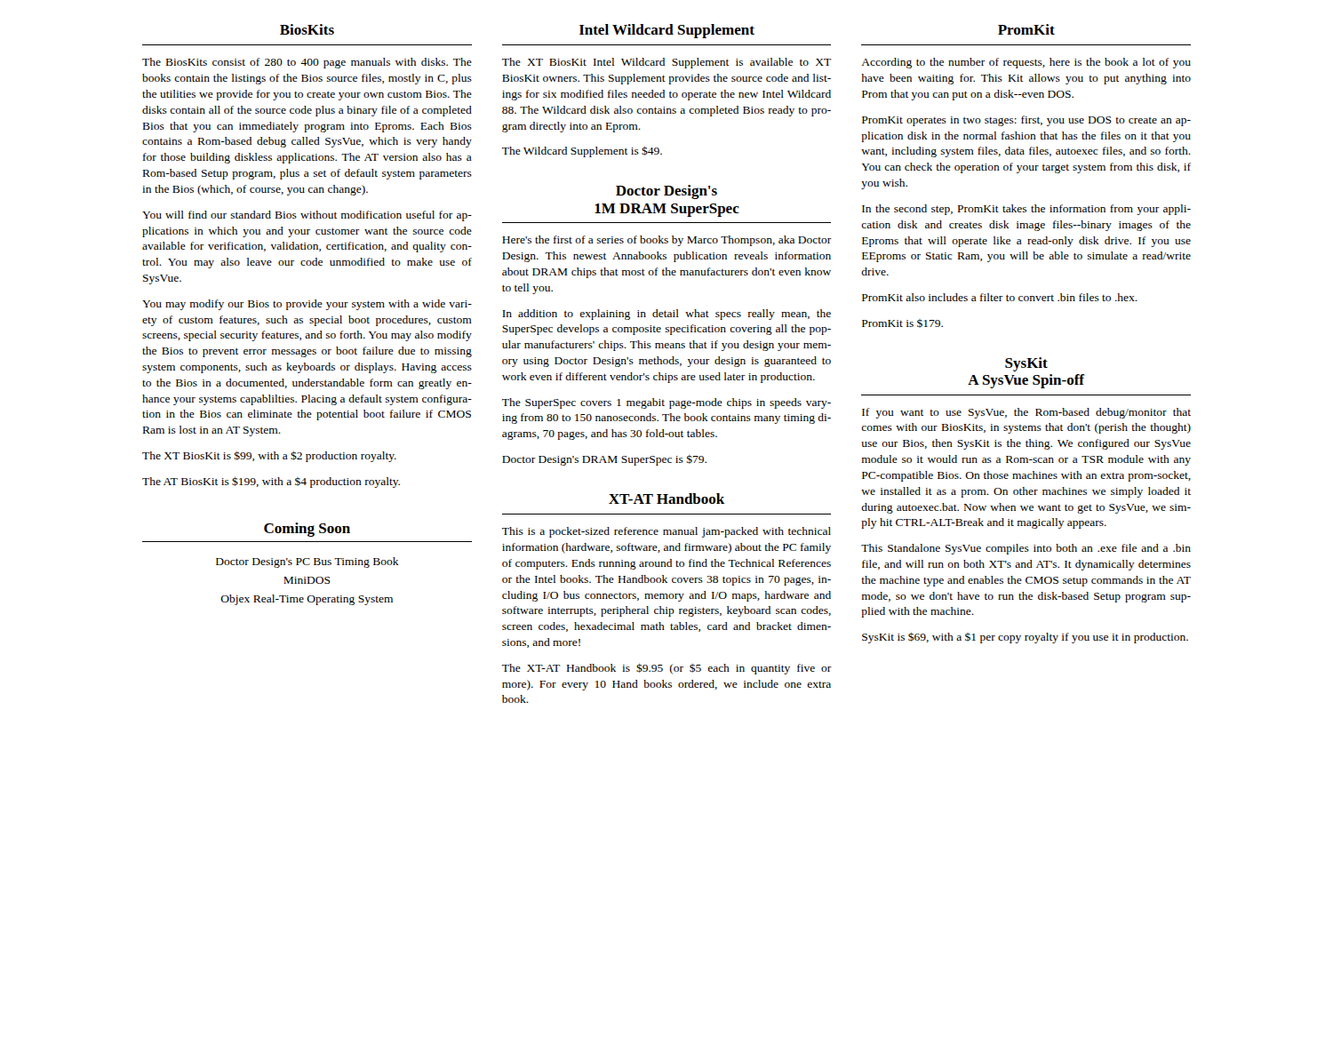BiosKits
The BiosKits consist of 280 to 400 page manuals with disks. The books contain the listings of the Bios source files, mostly in C, plus the utilities we provide for you to create your own custom Bios. The disks contain all of the source code plus a binary file of a completed Bios that you can immediately program into Eproms. Each Bios contains a Rom-based debug called SysVue, which is very handy for those building diskless applications. The AT version also has a Rom-based Setup program, plus a set of default system parameters in the Bios (which, of course, you can change).
You will find our standard Bios without modification useful for applications in which you and your customer want the source code available for verification, validation, certification, and quality control. You may also leave our code unmodified to make use of SysVue.
You may modify our Bios to provide your system with a wide variety of custom features, such as special boot procedures, custom screens, special security features, and so forth. You may also modify the Bios to prevent error messages or boot failure due to missing system components, such as keyboards or displays. Having access to the Bios in a documented, understandable form can greatly enhance your systems capablilties. Placing a default system configuration in the Bios can eliminate the potential boot failure if CMOS Ram is lost in an AT System.
The XT BiosKit is $99, with a $2 production royalty.
The AT BiosKit is $199, with a $4 production royalty.
Coming Soon
Doctor Design's PC Bus Timing Book
MiniDOS
Objex Real-Time Operating System
Intel Wildcard Supplement
The XT BiosKit Intel Wildcard Supplement is available to XT BiosKit owners. This Supplement provides the source code and listings for six modified files needed to operate the new Intel Wildcard 88. The Wildcard disk also contains a completed Bios ready to program directly into an Eprom.
The Wildcard Supplement is $49.
Doctor Design's
1M DRAM SuperSpec
Here's the first of a series of books by Marco Thompson, aka Doctor Design. This newest Annabooks publication reveals information about DRAM chips that most of the manufacturers don't even know to tell you.
In addition to explaining in detail what specs really mean, the SuperSpec develops a composite specification covering all the popular manufacturers' chips. This means that if you design your memory using Doctor Design's methods, your design is guaranteed to work even if different vendor's chips are used later in production.
The SuperSpec covers 1 megabit page-mode chips in speeds varying from 80 to 150 nanoseconds. The book contains many timing diagrams, 70 pages, and has 30 fold-out tables.
Doctor Design's DRAM SuperSpec is $79.
XT-AT Handbook
This is a pocket-sized reference manual jam-packed with technical information (hardware, software, and firmware) about the PC family of computers. Ends running around to find the Technical References or the Intel books. The Handbook covers 38 topics in 70 pages, including I/O bus connectors, memory and I/O maps, hardware and software interrupts, peripheral chip registers, keyboard scan codes, screen codes, hexadecimal math tables, card and bracket dimensions, and more!
The XT-AT Handbook is $9.95 (or $5 each in quantity five or more). For every 10 Hand books ordered, we include one extra book.
PromKit
According to the number of requests, here is the book a lot of you have been waiting for. This Kit allows you to put anything into Prom that you can put on a disk--even DOS.
PromKit operates in two stages: first, you use DOS to create an application disk in the normal fashion that has the files on it that you want, including system files, data files, autoexec files, and so forth. You can check the operation of your target system from this disk, if you wish.
In the second step, PromKit takes the information from your application disk and creates disk image files--binary images of the Eproms that will operate like a read-only disk drive. If you use EEproms or Static Ram, you will be able to simulate a read/write drive.
PromKit also includes a filter to convert .bin files to .hex.
PromKit is $179.
SysKit
A SysVue Spin-off
If you want to use SysVue, the Rom-based debug/monitor that comes with our BiosKits, in systems that don't (perish the thought) use our Bios, then SysKit is the thing. We configured our SysVue module so it would run as a Rom-scan or a TSR module with any PC-compatible Bios. On those machines with an extra prom-socket, we installed it as a prom. On other machines we simply loaded it during autoexec.bat. Now when we want to get to SysVue, we simply hit CTRL-ALT-Break and it magically appears.
This Standalone SysVue compiles into both an .exe file and a .bin file, and will run on both XT's and AT's. It dynamically determines the machine type and enables the CMOS setup commands in the AT mode, so we don't have to run the disk-based Setup program supplied with the machine.
SysKit is $69, with a $1 per copy royalty if you use it in production.